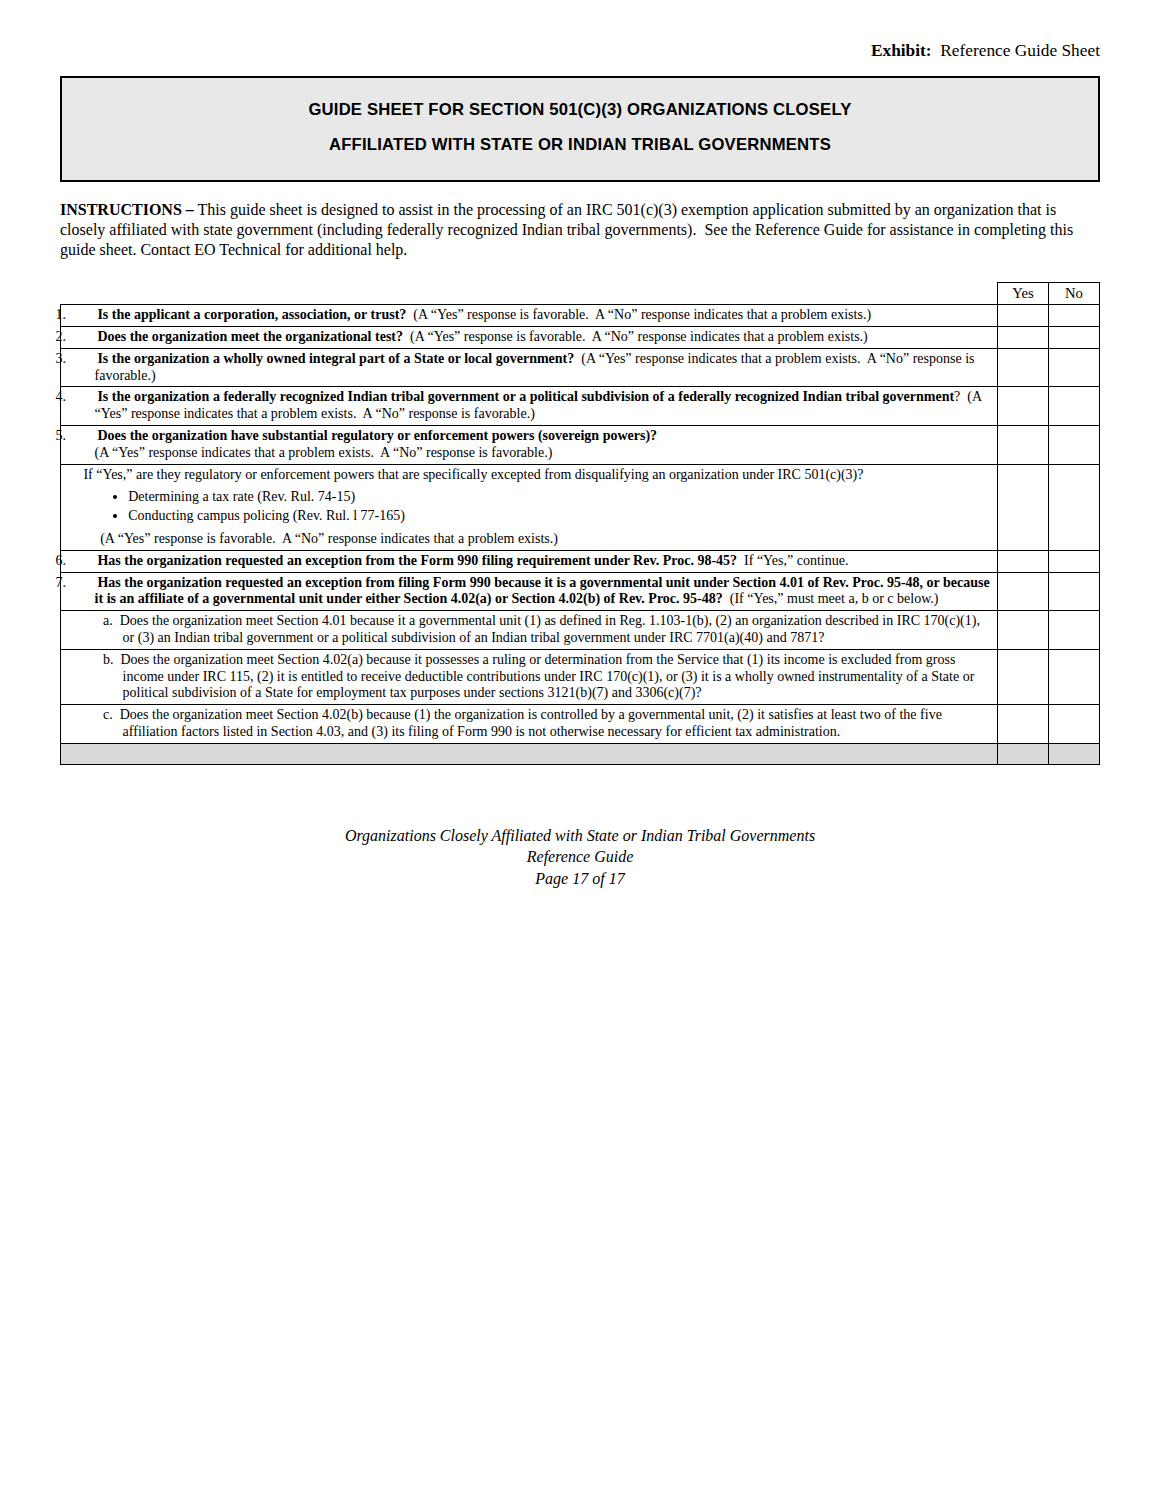Exhibit: Reference Guide Sheet
GUIDE SHEET FOR SECTION 501(C)(3) ORGANIZATIONS CLOSELY
AFFILIATED WITH STATE OR INDIAN TRIBAL GOVERNMENTS
INSTRUCTIONS – This guide sheet is designed to assist in the processing of an IRC 501(c)(3) exemption application submitted by an organization that is closely affiliated with state government (including federally recognized Indian tribal governments). See the Reference Guide for assistance in completing this guide sheet. Contact EO Technical for additional help.
| | Yes | No |
| --- | --- | --- |
| 1. Is the applicant a corporation, association, or trust? (A “Yes” response is favorable. A “No” response indicates that a problem exists.) | | |
| 2. Does the organization meet the organizational test? (A “Yes” response is favorable. A “No” response indicates that a problem exists.) | | |
| 3. Is the organization a wholly owned integral part of a State or local government? (A “Yes” response indicates that a problem exists. A “No” response is favorable.) | | |
| 4. Is the organization a federally recognized Indian tribal government or a political subdivision of a federally recognized Indian tribal government ? (A “Yes” response indicates that a problem exists. A “No” response is favorable.) | | |
| 5. Does the organization have substantial regulatory or enforcement powers (sovereign powers)? (A “Yes” response indicates that a problem exists. A “No” response is favorable.) | | |
| If “Yes,” are they regulatory or enforcement powers that are specifically excepted from disqualifying an organization under IRC 501(c)(3)? Determining a tax rate (Rev. Rul. 74-15) Conducting campus policing (Rev. Rul. l 77-165) (A “Yes” response is favorable. A “No” response indicates that a problem exists.) | | |
| 6. Has the organization requested an exception from the Form 990 filing requirement under Rev. Proc. 98-45? If “Yes,” continue. | | |
| 7. Has the organization requested an exception from filing Form 990 because it is a governmental unit under Section 4.01 of Rev. Proc. 95-48, or because it is an affiliate of a governmental unit under either Section 4.02(a) or Section 4.02(b) of Rev. Proc. 95-48? (If “Yes,” must meet a, b or c below.) | | |
| a. Does the organization meet Section 4.01 because it a governmental unit (1) as defined in Reg. 1.103-1(b), (2) an organization described in IRC 170(c)(1), or (3) an Indian tribal government or a political subdivision of an Indian tribal government under IRC 7701(a)(40) and 7871? | | |
| b. Does the organization meet Section 4.02(a) because it possesses a ruling or determination from the Service that (1) its income is excluded from gross income under IRC 115, (2) it is entitled to receive deductible contributions under IRC 170(c)(1), or (3) it is a wholly owned instrumentality of a State or political subdivision of a State for employment tax purposes under sections 3121(b)(7) and 3306(c)(7)? | | |
| c. Does the organization meet Section 4.02(b) because (1) the organization is controlled by a governmental unit, (2) it satisfies at least two of the five affiliation factors listed in Section 4.03, and (3) its filing of Form 990 is not otherwise necessary for efficient tax administration. | | |
Organizations Closely Affiliated with State or Indian Tribal Governments
Reference Guide
Page 17 of 17